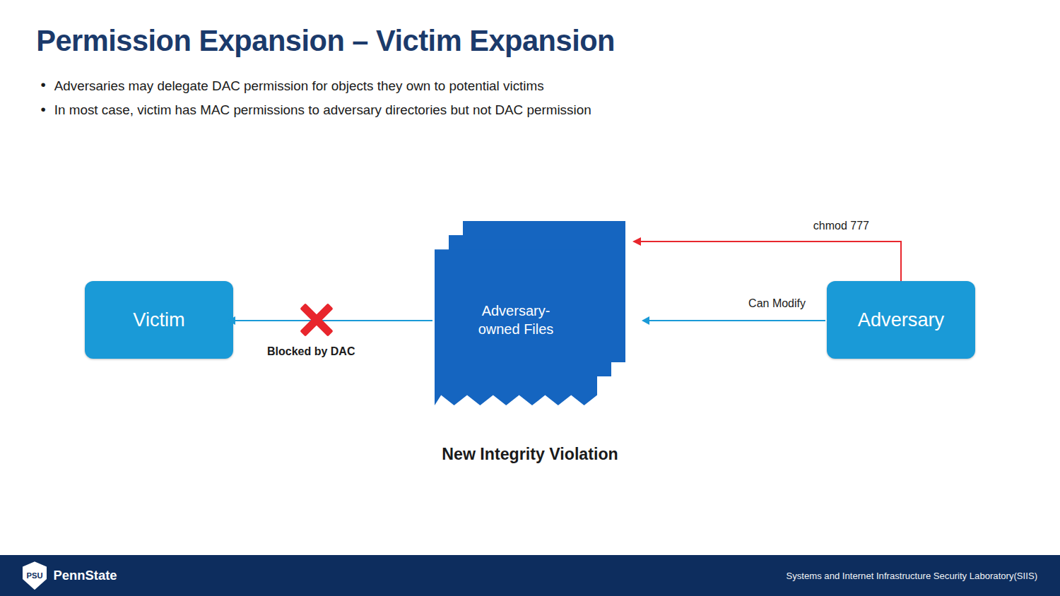Permission Expansion – Victim Expansion
Adversaries may delegate DAC permission for objects they own to potential victims
In most case, victim has MAC permissions to adversary directories but not DAC permission
Victim
Adversary
Adversary-
owned Files
chmod 777
Can Modify
Blocked by DAC
New Integrity Violation
PSU
PennState
Systems and Internet Infrastructure Security Laboratory(SIIS)